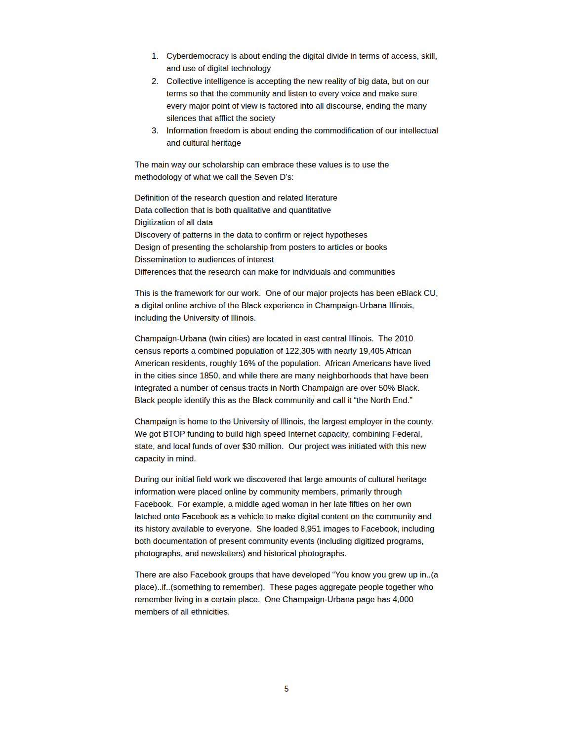Cyberdemocracy is about ending the digital divide in terms of access, skill, and use of digital technology
Collective intelligence is accepting the new reality of big data, but on our terms so that the community and listen to every voice and make sure every major point of view is factored into all discourse, ending the many silences that afflict the society
Information freedom is about ending the commodification of our intellectual and cultural heritage
The main way our scholarship can embrace these values is to use the methodology of what we call the Seven D’s:
Definition of the research question and related literature
Data collection that is both qualitative and quantitative
Digitization of all data
Discovery of patterns in the data to confirm or reject hypotheses
Design of presenting the scholarship from posters to articles or books
Dissemination to audiences of interest
Differences that the research can make for individuals and communities
This is the framework for our work. One of our major projects has been eBlack CU, a digital online archive of the Black experience in Champaign-Urbana Illinois, including the University of Illinois.
Champaign-Urbana (twin cities) are located in east central Illinois. The 2010 census reports a combined population of 122,305 with nearly 19,405 African American residents, roughly 16% of the population. African Americans have lived in the cities since 1850, and while there are many neighborhoods that have been integrated a number of census tracts in North Champaign are over 50% Black. Black people identify this as the Black community and call it “the North End.”
Champaign is home to the University of Illinois, the largest employer in the county. We got BTOP funding to build high speed Internet capacity, combining Federal, state, and local funds of over $30 million. Our project was initiated with this new capacity in mind.
During our initial field work we discovered that large amounts of cultural heritage information were placed online by community members, primarily through Facebook. For example, a middle aged woman in her late fifties on her own latched onto Facebook as a vehicle to make digital content on the community and its history available to everyone. She loaded 8,951 images to Facebook, including both documentation of present community events (including digitized programs, photographs, and newsletters) and historical photographs.
There are also Facebook groups that have developed “You know you grew up in..(a place)..if..(something to remember). These pages aggregate people together who remember living in a certain place. One Champaign-Urbana page has 4,000 members of all ethnicities.
5